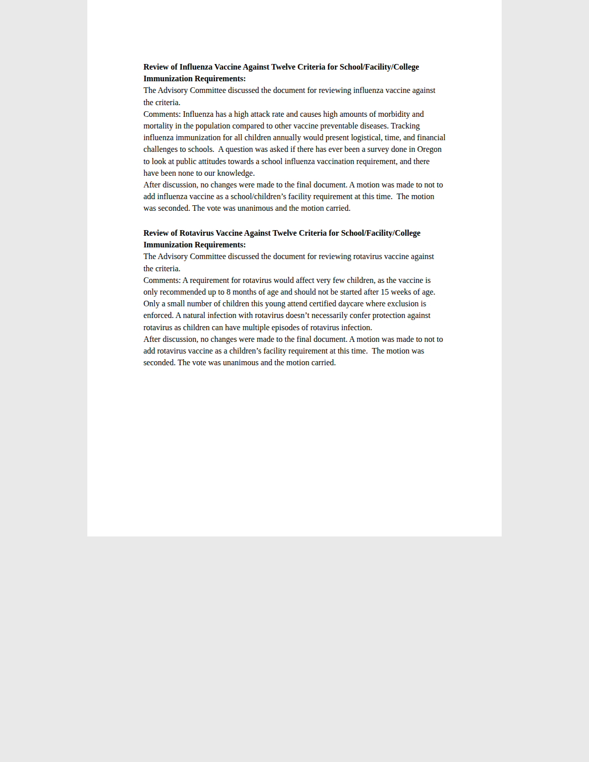Review of Influenza Vaccine Against Twelve Criteria for School/Facility/College Immunization Requirements:
The Advisory Committee discussed the document for reviewing influenza vaccine against the criteria.
Comments: Influenza has a high attack rate and causes high amounts of morbidity and mortality in the population compared to other vaccine preventable diseases. Tracking influenza immunization for all children annually would present logistical, time, and financial challenges to schools. A question was asked if there has ever been a survey done in Oregon to look at public attitudes towards a school influenza vaccination requirement, and there have been none to our knowledge.
After discussion, no changes were made to the final document. A motion was made to not to add influenza vaccine as a school/children’s facility requirement at this time. The motion was seconded. The vote was unanimous and the motion carried.
Review of Rotavirus Vaccine Against Twelve Criteria for School/Facility/College Immunization Requirements:
The Advisory Committee discussed the document for reviewing rotavirus vaccine against the criteria.
Comments: A requirement for rotavirus would affect very few children, as the vaccine is only recommended up to 8 months of age and should not be started after 15 weeks of age. Only a small number of children this young attend certified daycare where exclusion is enforced. A natural infection with rotavirus doesn’t necessarily confer protection against rotavirus as children can have multiple episodes of rotavirus infection.
After discussion, no changes were made to the final document. A motion was made to not to add rotavirus vaccine as a children’s facility requirement at this time. The motion was seconded. The vote was unanimous and the motion carried.